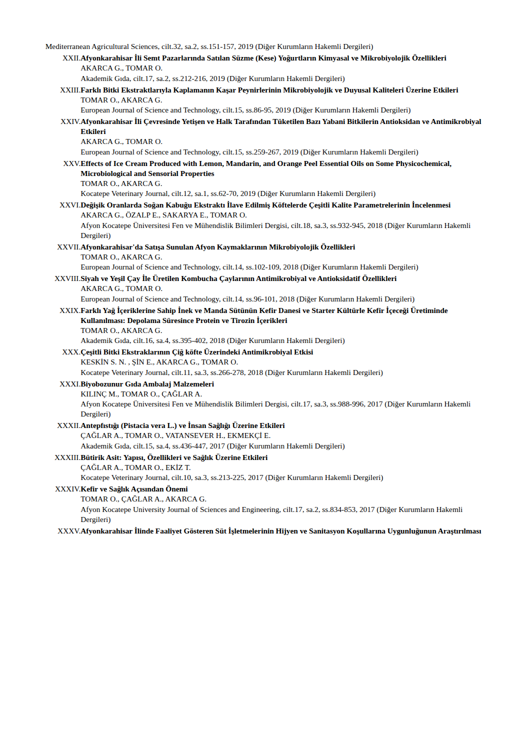Mediterranean Agricultural Sciences, cilt.32, sa.2, ss.151-157, 2019 (Diğer Kurumların Hakemli Dergileri)
| XXII. | Afyonkarahisar İli Semt Pazarlarında Satılan Süzme (Kese) Yoğurtların Kimyasal ve Mikrobiyolojik Özellikleri AKARCA G., TOMAR O. Akademik Gıda, cilt.17, sa.2, ss.212-216, 2019 (Diğer Kurumların Hakemli Dergileri) |
| XXIII. | Farklı Bitki Ekstraktlarıyla Kaplamanın Kaşar Peynirlerinin Mikrobiyolojik ve Duyusal Kaliteleri Üzerine Etkileri TOMAR O., AKARCA G. European Journal of Science and Technology, cilt.15, ss.86-95, 2019 (Diğer Kurumların Hakemli Dergileri) |
| XXIV. | Afyonkarahisar İli Çevresinde Yetişen ve Halk Tarafından Tüketilen Bazı Yabani Bitkilerin Antioksidan ve Antimikrobiyal Etkileri AKARCA G., TOMAR O. European Journal of Science and Technology, cilt.15, ss.259-267, 2019 (Diğer Kurumların Hakemli Dergileri) |
| XXV. | Effects of Ice Cream Produced with Lemon, Mandarin, and Orange Peel Essential Oils on Some Physicochemical, Microbiological and Sensorial Properties TOMAR O., AKARCA G. Kocatepe Veterinary Journal, cilt.12, sa.1, ss.62-70, 2019 (Diğer Kurumların Hakemli Dergileri) |
| XXVI. | Değişik Oranlarda Soğan Kabuğu Ekstraktı İlave Edilmiş Köftelerde Çeşitli Kalite Parametrelerinin İncelenmesi AKARCA G., ÖZALP E., SAKARYA E., TOMAR O. Afyon Kocatepe Üniversitesi Fen ve Mühendislik Bilimleri Dergisi, cilt.18, sa.3, ss.932-945, 2018 (Diğer Kurumların Hakemli Dergileri) |
| XXVII. | Afyonkarahisar'da Satışa Sunulan Afyon Kaymaklarının Mikrobiyolojik Özellikleri TOMAR O., AKARCA G. European Journal of Science and Technology, cilt.14, ss.102-109, 2018 (Diğer Kurumların Hakemli Dergileri) |
| XXVIII. | Siyah ve Yeşil Çay İle Üretilen Kombucha Çaylarının Antimikrobiyal ve Antioksidatif Özellikleri AKARCA G., TOMAR O. European Journal of Science and Technology, cilt.14, ss.96-101, 2018 (Diğer Kurumların Hakemli Dergileri) |
| XXIX. | Farklı Yağ İçeriklerine Sahip İnek ve Manda Sütünün Kefir Danesi ve Starter Kültürle Kefir İçeceği Üretiminde Kullanılması: Depolama Süresince Protein ve Tirozin İçerikleri TOMAR O., AKARCA G. Akademik Gıda, cilt.16, sa.4, ss.395-402, 2018 (Diğer Kurumların Hakemli Dergileri) |
| XXX. | Çeşitli Bitki Ekstraklarının Çiğ köfte Üzerindeki Antimikrobiyal Etkisi KESKİN S. N. , ŞİN E., AKARCA G., TOMAR O. Kocatepe Veterinary Journal, cilt.11, sa.3, ss.266-278, 2018 (Diğer Kurumların Hakemli Dergileri) |
| XXXI. | Biyobozunur Gıda Ambalaj Malzemeleri KILINÇ M., TOMAR O., ÇAĞLAR A. Afyon Kocatepe Üniversitesi Fen ve Mühendislik Bilimleri Dergisi, cilt.17, sa.3, ss.988-996, 2017 (Diğer Kurumların Hakemli Dergileri) |
| XXXII. | Antepfıstığı (Pistacia vera L.) ve İnsan Sağlığı Üzerine Etkileri ÇAĞLAR A., TOMAR O., VATANSEVER H., EKMEKÇİ E. Akademik Gıda, cilt.15, sa.4, ss.436-447, 2017 (Diğer Kurumların Hakemli Dergileri) |
| XXXIII. | Bütirik Asit: Yapısı, Özellikleri ve Sağlık Üzerine Etkileri ÇAĞLAR A., TOMAR O., EKİZ T. Kocatepe Veterinary Journal, cilt.10, sa.3, ss.213-225, 2017 (Diğer Kurumların Hakemli Dergileri) |
| XXXIV. | Kefir ve Sağlık Açısından Önemi TOMAR O., ÇAĞLAR A., AKARCA G. Afyon Kocatepe University Journal of Sciences and Engineering, cilt.17, sa.2, ss.834-853, 2017 (Diğer Kurumların Hakemli Dergileri) |
| XXXV. | Afyonkarahisar İlinde Faaliyet Gösteren Süt İşletmelerinin Hijyen ve Sanitasyon Koşullarına Uygunluğunun Araştırılması |